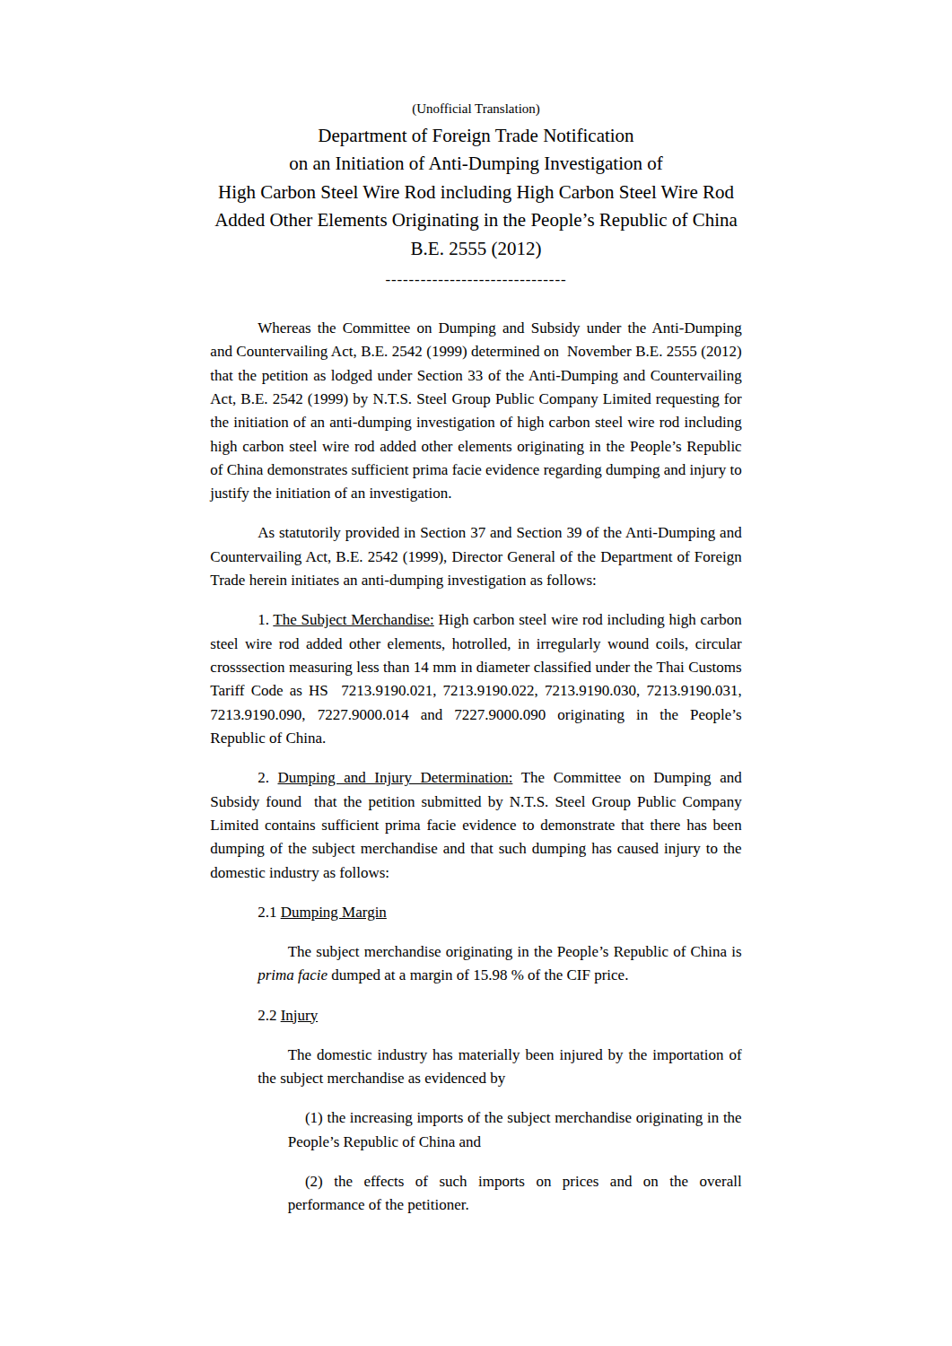(Unofficial Translation)
Department of Foreign Trade Notification on an Initiation of Anti-Dumping Investigation of High Carbon Steel Wire Rod including High Carbon Steel Wire Rod Added Other Elements Originating in the People’s Republic of China B.E. 2555 (2012)
-------------------------------
Whereas the Committee on Dumping and Subsidy under the Anti-Dumping and Countervailing Act, B.E. 2542 (1999) determined on November B.E. 2555 (2012) that the petition as lodged under Section 33 of the Anti-Dumping and Countervailing Act, B.E. 2542 (1999) by N.T.S. Steel Group Public Company Limited requesting for the initiation of an anti-dumping investigation of high carbon steel wire rod including high carbon steel wire rod added other elements originating in the People’s Republic of China demonstrates sufficient prima facie evidence regarding dumping and injury to justify the initiation of an investigation.
As statutorily provided in Section 37 and Section 39 of the Anti-Dumping and Countervailing Act, B.E. 2542 (1999), Director General of the Department of Foreign Trade herein initiates an anti-dumping investigation as follows:
1. The Subject Merchandise: High carbon steel wire rod including high carbon steel wire rod added other elements, hotrolled, in irregularly wound coils, circular crosssection measuring less than 14 mm in diameter classified under the Thai Customs Tariff Code as HS 7213.9190.021, 7213.9190.022, 7213.9190.030, 7213.9190.031, 7213.9190.090, 7227.9000.014 and 7227.9000.090 originating in the People’s Republic of China.
2. Dumping and Injury Determination: The Committee on Dumping and Subsidy found that the petition submitted by N.T.S. Steel Group Public Company Limited contains sufficient prima facie evidence to demonstrate that there has been dumping of the subject merchandise and that such dumping has caused injury to the domestic industry as follows:
2.1 Dumping Margin
The subject merchandise originating in the People’s Republic of China is prima facie dumped at a margin of 15.98 % of the CIF price.
2.2 Injury
The domestic industry has materially been injured by the importation of the subject merchandise as evidenced by
(1) the increasing imports of the subject merchandise originating in the People’s Republic of China and
(2) the effects of such imports on prices and on the overall performance of the petitioner.